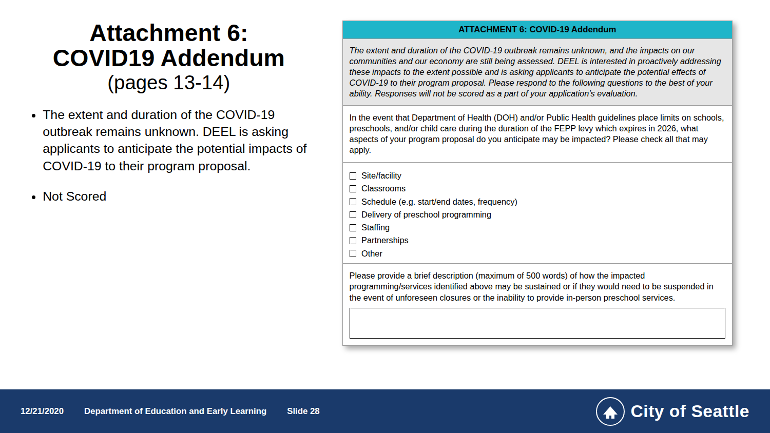Attachment 6:
COVID19 Addendum(pages 13-14)
The extent and duration of the COVID-19 outbreak remains unknown. DEEL is asking applicants to anticipate the potential impacts of COVID-19 to their program proposal.
Not Scored
ATTACHMENT 6: COVID-19 Addendum
The extent and duration of the COVID-19 outbreak remains unknown, and the impacts on our communities and our economy are still being assessed. DEEL is interested in proactively addressing these impacts to the extent possible and is asking applicants to anticipate the potential effects of COVID-19 to their program proposal. Please respond to the following questions to the best of your ability. Responses will not be scored as a part of your application’s evaluation.
In the event that Department of Health (DOH) and/or Public Health guidelines place limits on schools, preschools, and/or child care during the duration of the FEPP levy which expires in 2026, what aspects of your program proposal do you anticipate may be impacted? Please check all that may apply.
Site/facility
Classrooms
Schedule (e.g. start/end dates, frequency)
Delivery of preschool programming
Staffing
Partnerships
Other
Please provide a brief description (maximum of 500 words) of how the impacted programming/services identified above may be sustained or if they would need to be suspended in the event of unforeseen closures or the inability to provide in-person preschool services.
12/21/2020 Department of Education and Early Learning Slide 28 City of Seattle